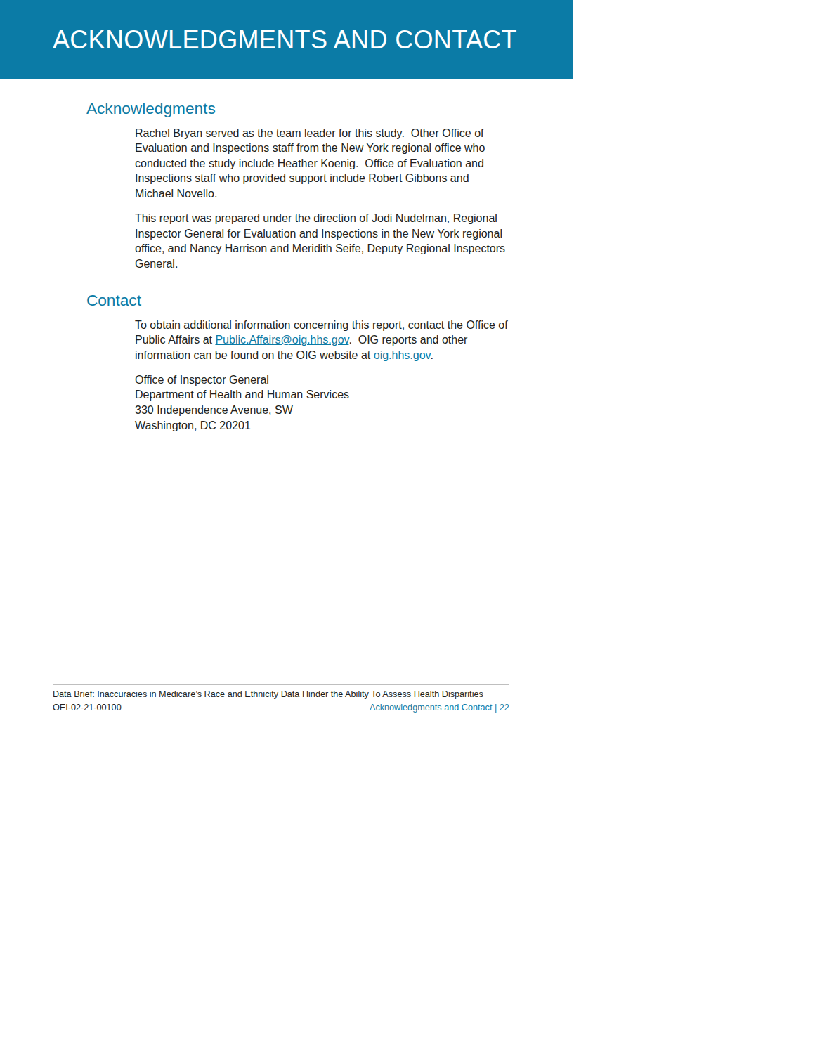ACKNOWLEDGMENTS AND CONTACT
Acknowledgments
Rachel Bryan served as the team leader for this study. Other Office of Evaluation and Inspections staff from the New York regional office who conducted the study include Heather Koenig. Office of Evaluation and Inspections staff who provided support include Robert Gibbons and Michael Novello.
This report was prepared under the direction of Jodi Nudelman, Regional Inspector General for Evaluation and Inspections in the New York regional office, and Nancy Harrison and Meridith Seife, Deputy Regional Inspectors General.
Contact
To obtain additional information concerning this report, contact the Office of Public Affairs at Public.Affairs@oig.hhs.gov. OIG reports and other information can be found on the OIG website at oig.hhs.gov.
Office of Inspector General
Department of Health and Human Services
330 Independence Avenue, SW
Washington, DC 20201
Data Brief: Inaccuracies in Medicare’s Race and Ethnicity Data Hinder the Ability To Assess Health Disparities
OEI-02-21-00100 Acknowledgments and Contact | 22